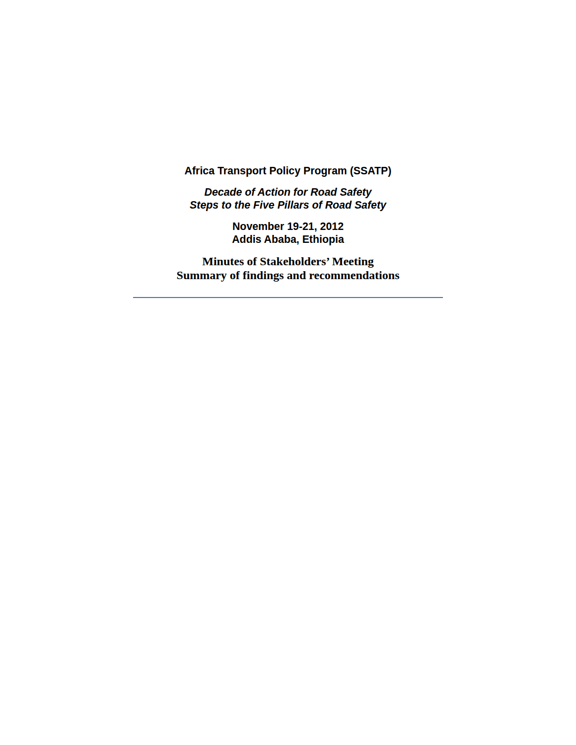Africa Transport Policy Program (SSATP)
Decade of Action for Road Safety
Steps to the Five Pillars of Road Safety
November 19-21, 2012
Addis Ababa, Ethiopia
Minutes of Stakeholders’ Meeting
Summary of findings and recommendations